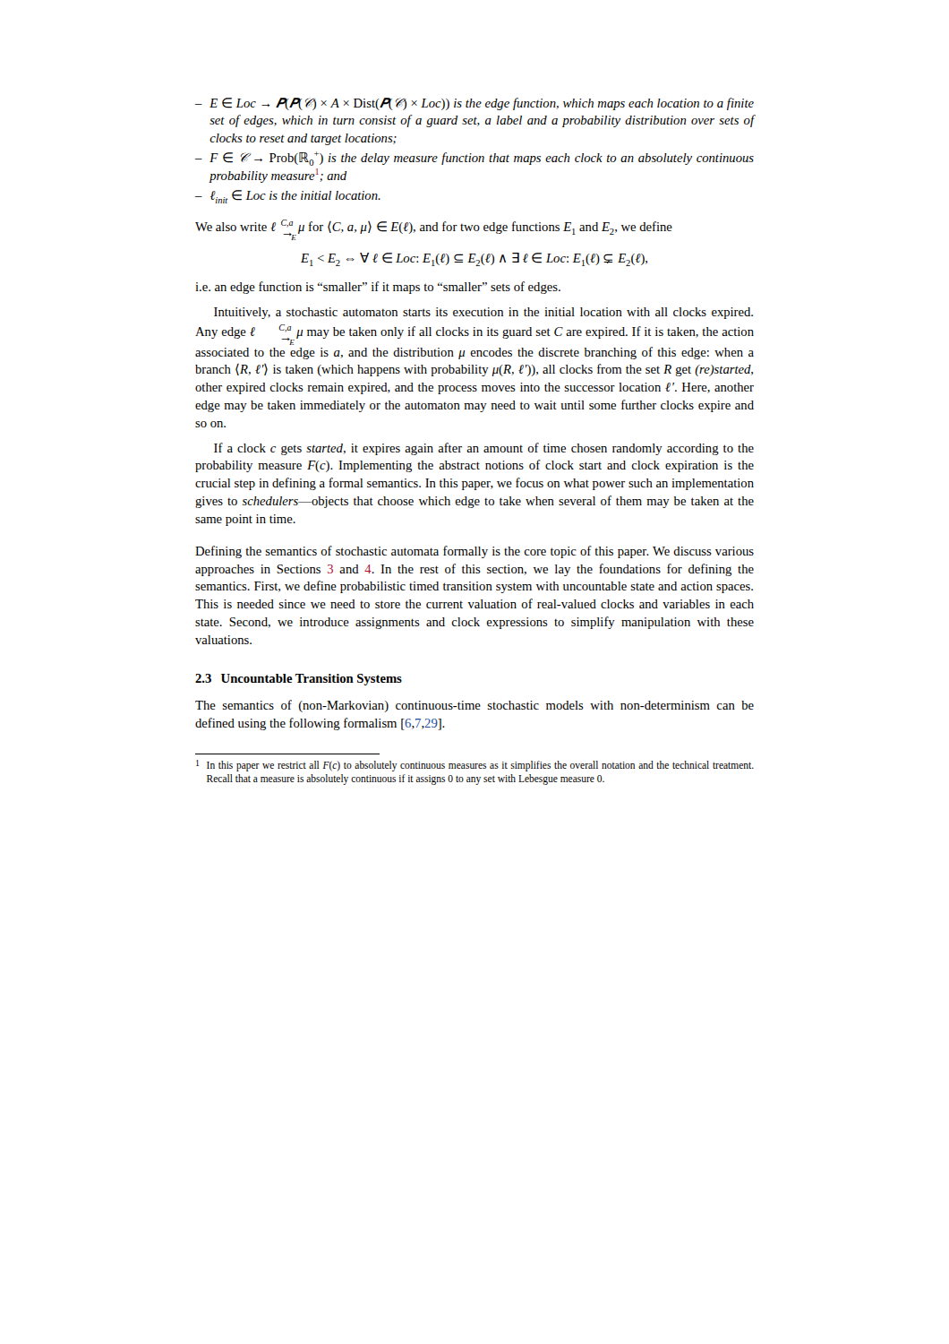E ∈ Loc → 𝑷(𝑷(𝒞) × A × Dist(𝑷(𝒞) × Loc)) is the edge function, which maps each location to a finite set of edges, which in turn consist of a guard set, a label and a probability distribution over sets of clocks to reset and target locations;
F ∈ 𝒞 → Prob(ℝ0+) is the delay measure function that maps each clock to an absolutely continuous probability measure1; and
ℓinit ∈ Loc is the initial location.
We also write ℓ C,a→E μ for ⟨C, a, μ⟩ ∈ E(ℓ), and for two edge functions E1 and E2, we define
E1 < E2 ⇔ ∀ ℓ ∈ Loc: E1(ℓ) ⊆ E2(ℓ) ∧ ∃ ℓ ∈ Loc: E1(ℓ) ⊊ E2(ℓ),
i.e. an edge function is “smaller” if it maps to “smaller” sets of edges.
Intuitively, a stochastic automaton starts its execution in the initial location with all clocks expired. Any edge ℓ C,a→E μ may be taken only if all clocks in its guard set C are expired. If it is taken, the action associated to the edge is a, and the distribution μ encodes the discrete branching of this edge: when a branch ⟨R, ℓ′⟩ is taken (which happens with probability μ(R, ℓ′)), all clocks from the set R get (re)started, other expired clocks remain expired, and the process moves into the successor location ℓ′. Here, another edge may be taken immediately or the automaton may need to wait until some further clocks expire and so on.
If a clock c gets started, it expires again after an amount of time chosen randomly according to the probability measure F(c). Implementing the abstract notions of clock start and clock expiration is the crucial step in defining a formal semantics. In this paper, we focus on what power such an implementation gives to schedulers—objects that choose which edge to take when several of them may be taken at the same point in time.
Defining the semantics of stochastic automata formally is the core topic of this paper. We discuss various approaches in Sections 3 and 4. In the rest of this section, we lay the foundations for defining the semantics. First, we define probabilistic timed transition system with uncountable state and action spaces. This is needed since we need to store the current valuation of real-valued clocks and variables in each state. Second, we introduce assignments and clock expressions to simplify manipulation with these valuations.
2.3 Uncountable Transition Systems
The semantics of (non-Markovian) continuous-time stochastic models with non-determinism can be defined using the following formalism [6,7,29].
1 In this paper we restrict all F(c) to absolutely continuous measures as it simplifies the overall notation and the technical treatment. Recall that a measure is absolutely continuous if it assigns 0 to any set with Lebesgue measure 0.